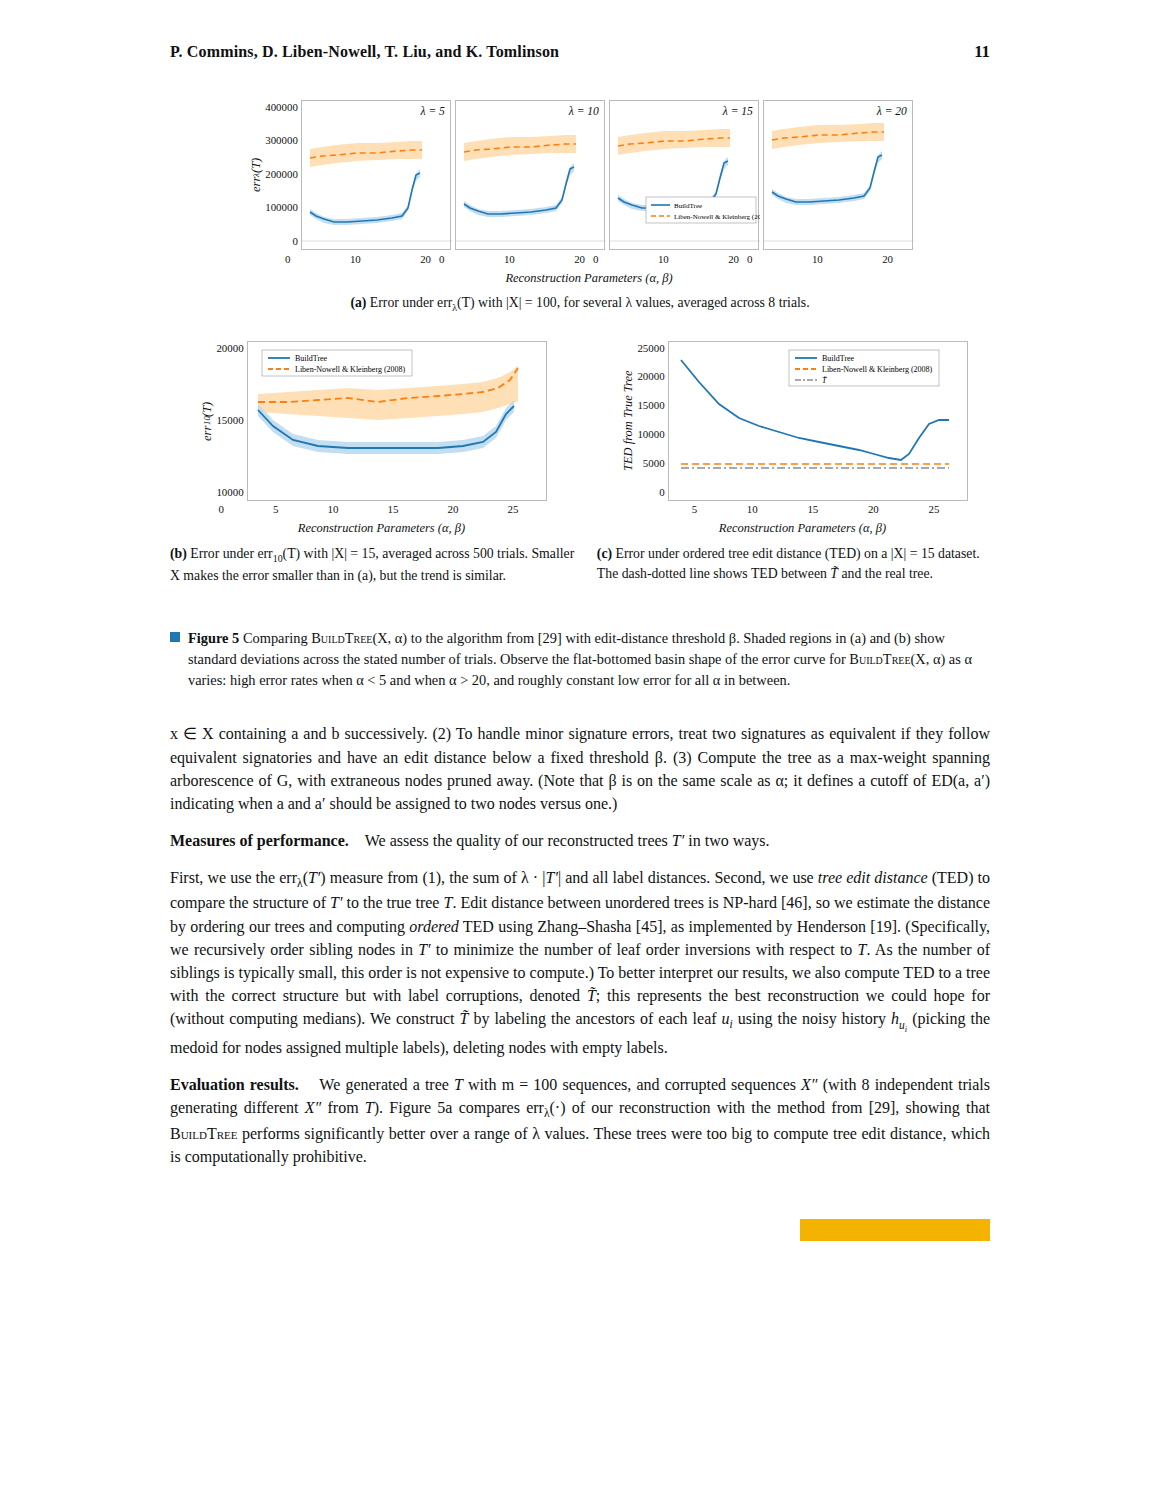P. Commins, D. Liben-Nowell, T. Liu, and K. Tomlinson
11
errλ(T)
400000
300000
200000
100000
0
λ = 5
λ = 10
λ = 15 BuildTree Liben-Nowell & Kleinberg (2008)
λ = 20
01020
01020
01020
01020
Reconstruction Parameters (α, β)
(a) Error under errλ(T) with |X| = 100, for several λ values, averaged across 8 trials.
err10(T)
20000
15000
10000
BuildTree Liben-Nowell & Kleinberg (2008)
0510152025
Reconstruction Parameters (α, β)
(b) Error under err10(T) with |X| = 15, averaged across 500 trials. Smaller X makes the error smaller than in (a), but the trend is similar.
TED from True Tree
25000
20000
15000
10000
5000
0
BuildTree Liben-Nowell & Kleinberg (2008) T̃
510152025
Reconstruction Parameters (α, β)
(c) Error under ordered tree edit distance (TED) on a |X| = 15 dataset. The dash-dotted line shows TED between T̃ and the real tree.
Figure 5 Comparing BuildTree(X, α) to the algorithm from [29] with edit-distance threshold β. Shaded regions in (a) and (b) show standard deviations across the stated number of trials. Observe the flat-bottomed basin shape of the error curve for BuildTree(X, α) as α varies: high error rates when α < 5 and when α > 20, and roughly constant low error for all α in between.
x ∈ X containing a and b successively. (2) To handle minor signature errors, treat two signatures as equivalent if they follow equivalent signatories and have an edit distance below a fixed threshold β. (3) Compute the tree as a max-weight spanning arborescence of G, with extraneous nodes pruned away. (Note that β is on the same scale as α; it defines a cutoff of ED(a, a′) indicating when a and a′ should be assigned to two nodes versus one.)
Measures of performance. We assess the quality of our reconstructed trees T′ in two ways.
First, we use the errλ(T′) measure from (1), the sum of λ · |T′| and all label distances. Second, we use tree edit distance (TED) to compare the structure of T′ to the true tree T. Edit distance between unordered trees is NP-hard [46], so we estimate the distance by ordering our trees and computing ordered TED using Zhang–Shasha [45], as implemented by Henderson [19]. (Specifically, we recursively order sibling nodes in T′ to minimize the number of leaf order inversions with respect to T. As the number of siblings is typically small, this order is not expensive to compute.) To better interpret our results, we also compute TED to a tree with the correct structure but with label corruptions, denoted T̃; this represents the best reconstruction we could hope for (without computing medians). We construct T̃ by labeling the ancestors of each leaf ui using the noisy history hui (picking the medoid for nodes assigned multiple labels), deleting nodes with empty labels.
Evaluation results. We generated a tree T with m = 100 sequences, and corrupted sequences X″ (with 8 independent trials generating different X″ from T). Figure 5a compares errλ(·) of our reconstruction with the method from [29], showing that BuildTree performs significantly better over a range of λ values. These trees were too big to compute tree edit distance, which is computationally prohibitive.